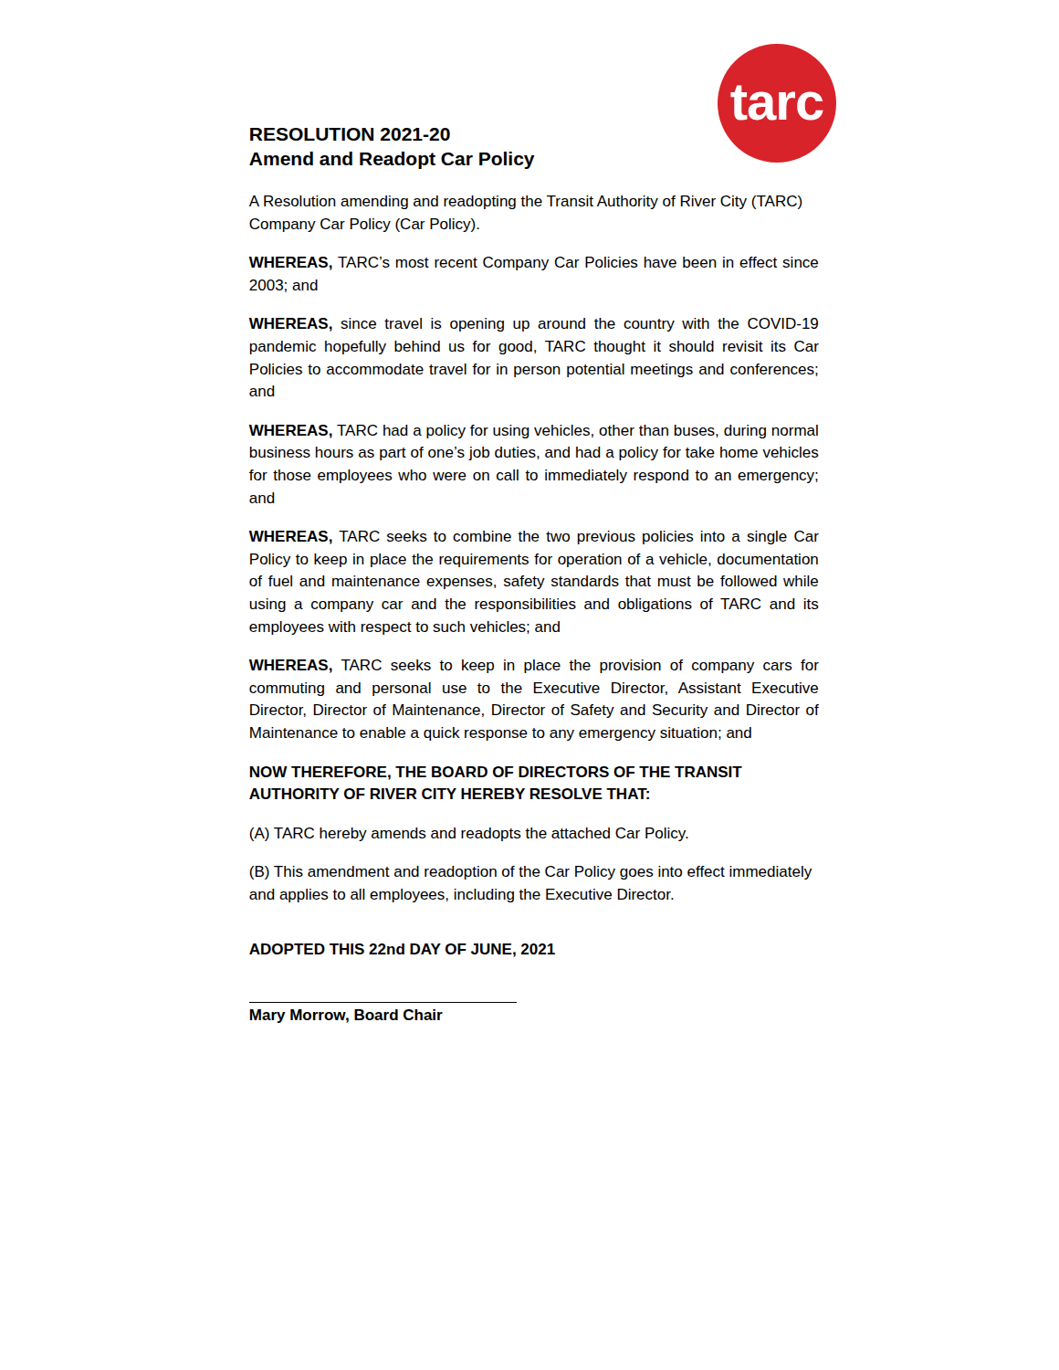tarc
RESOLUTION 2021-20Amend and Readopt Car Policy
A Resolution amending and readopting the Transit Authority of River City (TARC) Company Car Policy (Car Policy).
WHEREAS, TARC’s most recent Company Car Policies have been in effect since 2003; and
WHEREAS, since travel is opening up around the country with the COVID-19 pandemic hopefully behind us for good, TARC thought it should revisit its Car Policies to accommodate travel for in person potential meetings and conferences; and
WHEREAS, TARC had a policy for using vehicles, other than buses, during normal business hours as part of one’s job duties, and had a policy for take home vehicles for those employees who were on call to immediately respond to an emergency; and
WHEREAS, TARC seeks to combine the two previous policies into a single Car Policy to keep in place the requirements for operation of a vehicle, documentation of fuel and maintenance expenses, safety standards that must be followed while using a company car and the responsibilities and obligations of TARC and its employees with respect to such vehicles; and
WHEREAS, TARC seeks to keep in place the provision of company cars for commuting and personal use to the Executive Director, Assistant Executive Director, Director of Maintenance, Director of Safety and Security and Director of Maintenance to enable a quick response to any emergency situation; and
NOW THEREFORE, THE BOARD OF DIRECTORS OF THE TRANSIT AUTHORITY OF RIVER CITY HEREBY RESOLVE THAT:
(A) TARC hereby amends and readopts the attached Car Policy.
(B) This amendment and readoption of the Car Policy goes into effect immediately and applies to all employees, including the Executive Director.
ADOPTED THIS 22nd DAY OF JUNE, 2021
Mary Morrow, Board Chair